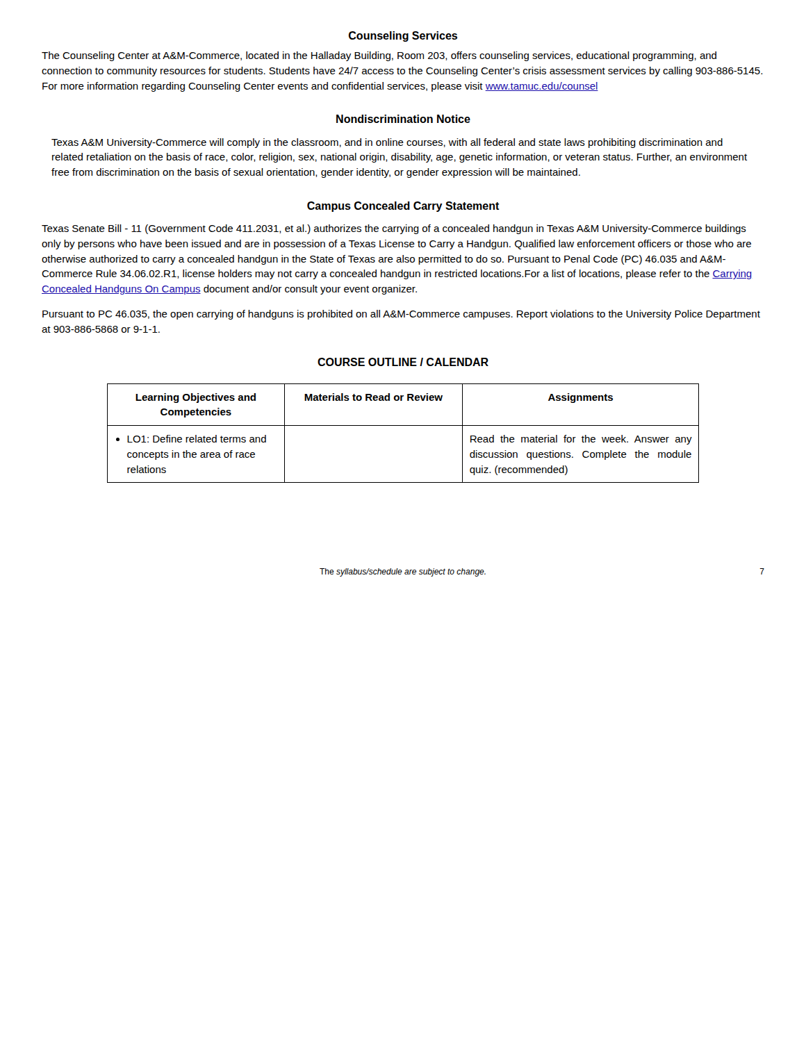Counseling Services
The Counseling Center at A&M-Commerce, located in the Halladay Building, Room 203, offers counseling services, educational programming, and connection to community resources for students. Students have 24/7 access to the Counseling Center’s crisis assessment services by calling 903-886-5145. For more information regarding Counseling Center events and confidential services, please visit www.tamuc.edu/counsel
Nondiscrimination Notice
Texas A&M University-Commerce will comply in the classroom, and in online courses, with all federal and state laws prohibiting discrimination and related retaliation on the basis of race, color, religion, sex, national origin, disability, age, genetic information, or veteran status. Further, an environment free from discrimination on the basis of sexual orientation, gender identity, or gender expression will be maintained.
Campus Concealed Carry Statement
Texas Senate Bill - 11 (Government Code 411.2031, et al.) authorizes the carrying of a concealed handgun in Texas A&M University-Commerce buildings only by persons who have been issued and are in possession of a Texas License to Carry a Handgun. Qualified law enforcement officers or those who are otherwise authorized to carry a concealed handgun in the State of Texas are also permitted to do so. Pursuant to Penal Code (PC) 46.035 and A&M-Commerce Rule 34.06.02.R1, license holders may not carry a concealed handgun in restricted locations.For a list of locations, please refer to the Carrying Concealed Handguns On Campus document and/or consult your event organizer.
Pursuant to PC 46.035, the open carrying of handguns is prohibited on all A&M-Commerce campuses. Report violations to the University Police Department at 903-886-5868 or 9-1-1.
COURSE OUTLINE / CALENDAR
| Learning Objectives and Competencies | Materials to Read or Review | Assignments |
| --- | --- | --- |
| LO1: Define related terms and concepts in the area of race relations | | Read the material for the week. Answer any discussion questions. Complete the module quiz. (recommended) |
The syllabus/schedule are subject to change. 7